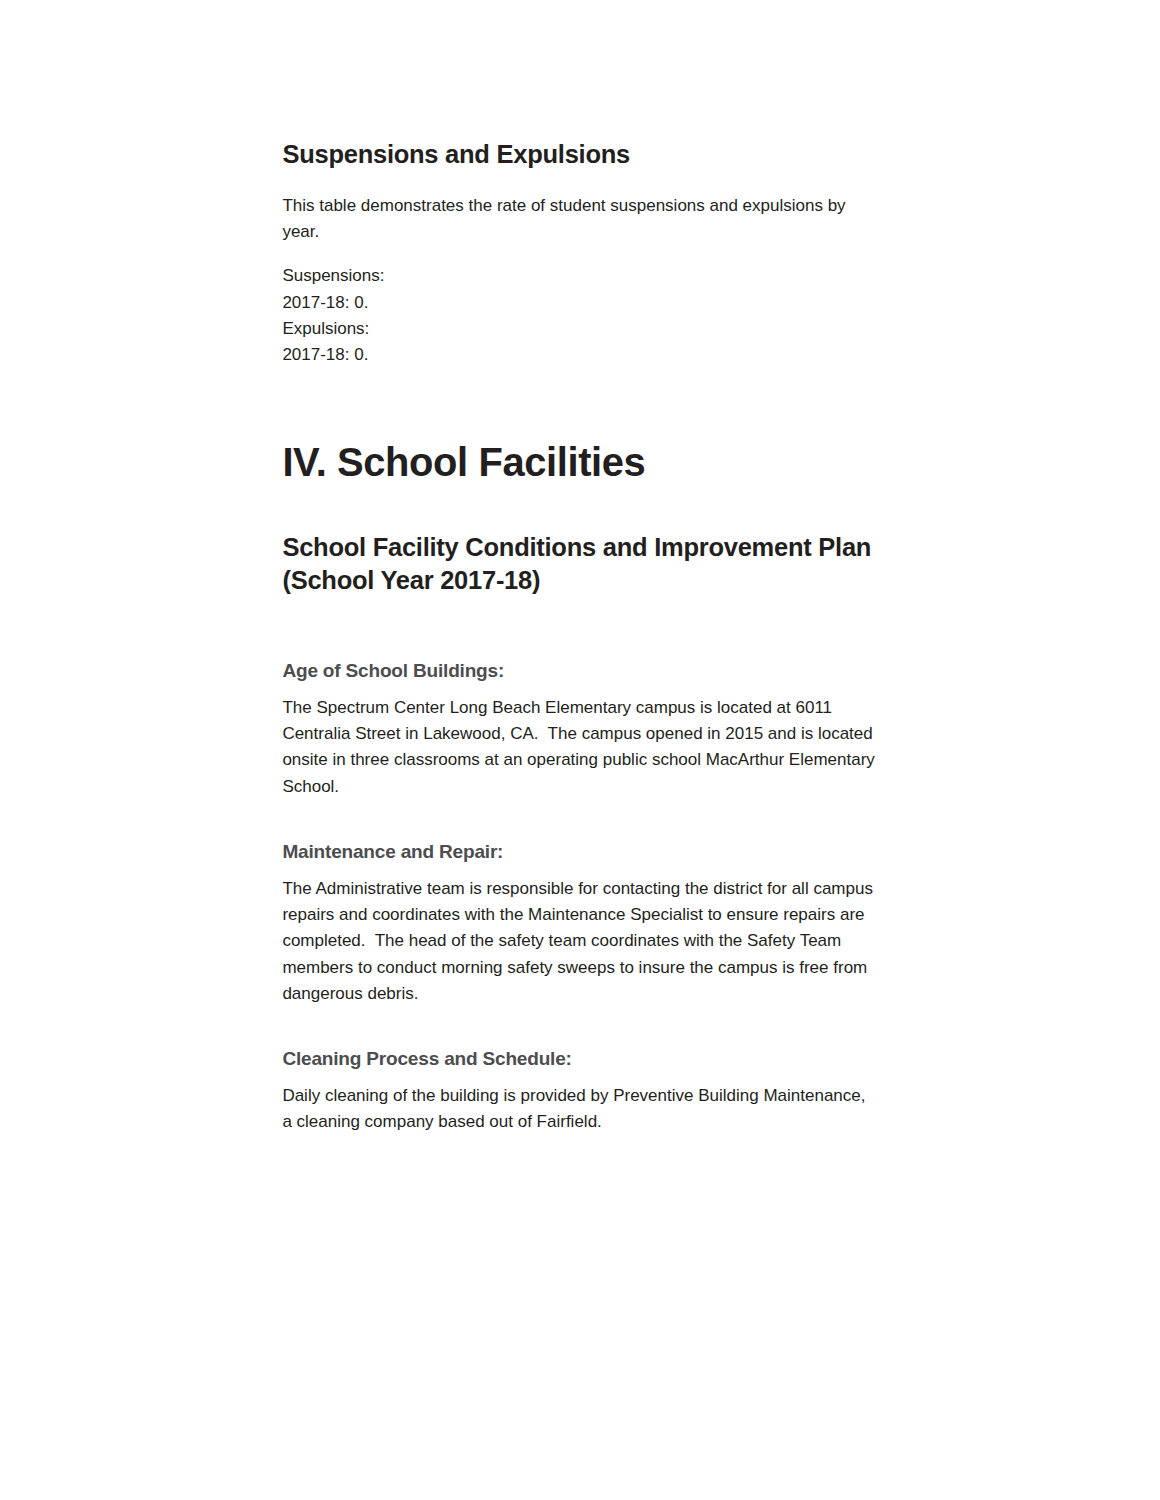Suspensions and Expulsions
This table demonstrates the rate of student suspensions and expulsions by year.
Suspensions:
2017-18: 0.
Expulsions:
2017-18: 0.
IV. School Facilities
School Facility Conditions and Improvement Plan (School Year 2017-18)
Age of School Buildings:
The Spectrum Center Long Beach Elementary campus is located at 6011 Centralia Street in Lakewood, CA. The campus opened in 2015 and is located onsite in three classrooms at an operating public school MacArthur Elementary School.
Maintenance and Repair:
The Administrative team is responsible for contacting the district for all campus repairs and coordinates with the Maintenance Specialist to ensure repairs are completed. The head of the safety team coordinates with the Safety Team members to conduct morning safety sweeps to insure the campus is free from dangerous debris.
Cleaning Process and Schedule:
Daily cleaning of the building is provided by Preventive Building Maintenance, a cleaning company based out of Fairfield.